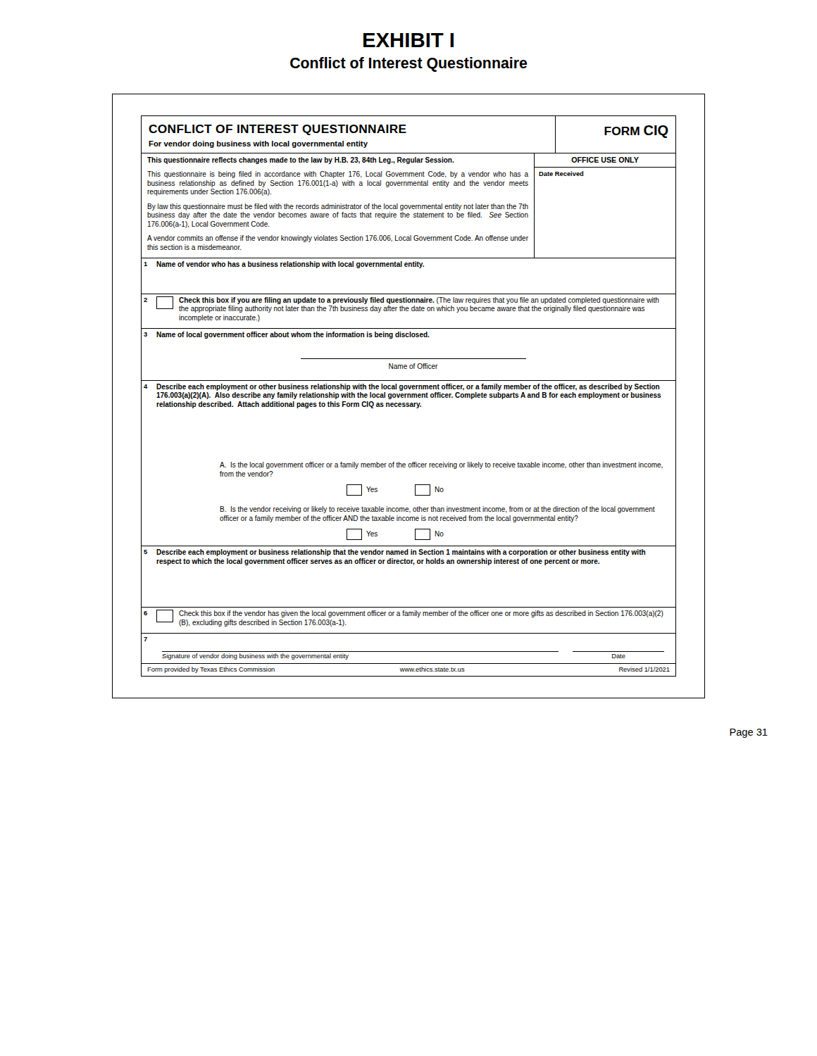EXHIBIT I
Conflict of Interest Questionnaire
CONFLICT OF INTEREST QUESTIONNAIRE
For vendor doing business with local governmental entity
FORM CIQ
This questionnaire reflects changes made to the law by H.B. 23, 84th Leg., Regular Session.
This questionnaire is being filed in accordance with Chapter 176, Local Government Code, by a vendor who has a business relationship as defined by Section 176.001(1-a) with a local governmental entity and the vendor meets requirements under Section 176.006(a).
By law this questionnaire must be filed with the records administrator of the local governmental entity not later than the 7th business day after the date the vendor becomes aware of facts that require the statement to be filed. See Section 176.006(a-1), Local Government Code.
A vendor commits an offense if the vendor knowingly violates Section 176.006, Local Government Code. An offense under this section is a misdemeanor.
OFFICE USE ONLY
Date Received
1
Name of vendor who has a business relationship with local governmental entity.
2
Check this box if you are filing an update to a previously filed questionnaire. (The law requires that you file an updated completed questionnaire with the appropriate filing authority not later than the 7th business day after the date on which you became aware that the originally filed questionnaire was incomplete or inaccurate.)
3
Name of local government officer about whom the information is being disclosed.
Name of Officer
4
Describe each employment or other business relationship with the local government officer, or a family member of the officer, as described by Section 176.003(a)(2)(A). Also describe any family relationship with the local government officer. Complete subparts A and B for each employment or business relationship described. Attach additional pages to this Form CIQ as necessary.
A. Is the local government officer or a family member of the officer receiving or likely to receive taxable income, other than investment income, from the vendor?
Yes No
B. Is the vendor receiving or likely to receive taxable income, other than investment income, from or at the direction of the local government officer or a family member of the officer AND the taxable income is not received from the local governmental entity?
Yes No
5
Describe each employment or business relationship that the vendor named in Section 1 maintains with a corporation or other business entity with respect to which the local government officer serves as an officer or director, or holds an ownership interest of one percent or more.
6
Check this box if the vendor has given the local government officer or a family member of the officer one or more gifts as described in Section 176.003(a)(2)(B), excluding gifts described in Section 176.003(a-1).
7
Signature of vendor doing business with the governmental entity
Date
Form provided by Texas Ethics Commission
www.ethics.state.tx.us
Revised 1/1/2021
Page 31